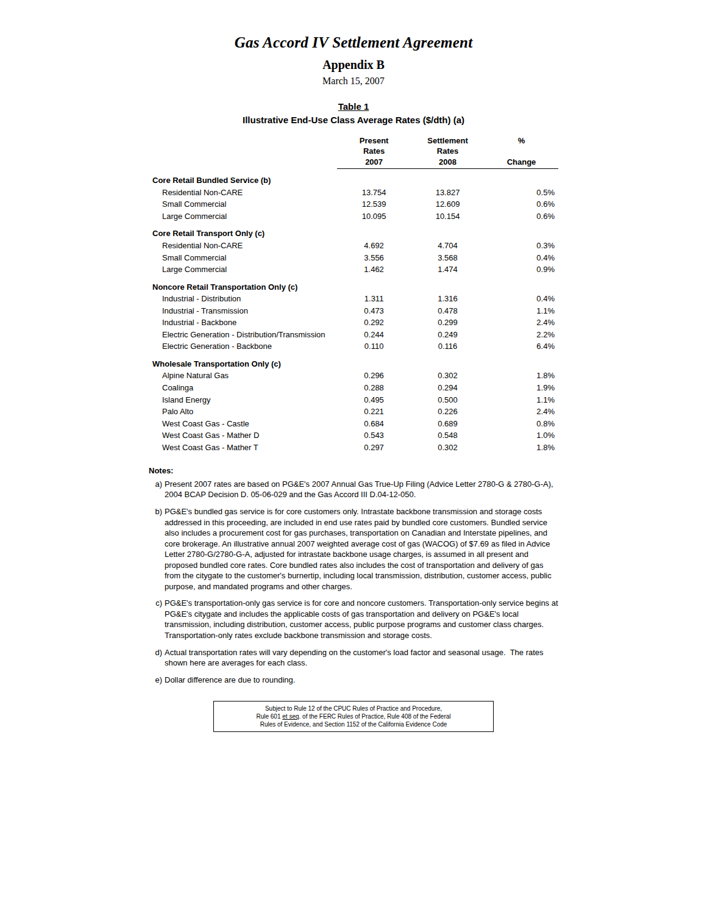Gas Accord IV Settlement Agreement
Appendix B
March 15, 2007
Table 1
Illustrative End-Use Class Average Rates ($/dth) (a)
| | Present | Settlement | % |
| --- | --- | --- | --- |
| | Rates | Rates | |
| | 2007 | 2008 | Change |
| Core Retail Bundled Service (b) |
| Residential Non-CARE | 13.754 | 13.827 | 0.5% |
| Small Commercial | 12.539 | 12.609 | 0.6% |
| Large Commercial | 10.095 | 10.154 | 0.6% |
| Core Retail Transport Only (c) |
| Residential Non-CARE | 4.692 | 4.704 | 0.3% |
| Small Commercial | 3.556 | 3.568 | 0.4% |
| Large Commercial | 1.462 | 1.474 | 0.9% |
| Noncore Retail Transportation Only (c) |
| Industrial - Distribution | 1.311 | 1.316 | 0.4% |
| Industrial - Transmission | 0.473 | 0.478 | 1.1% |
| Industrial - Backbone | 0.292 | 0.299 | 2.4% |
| Electric Generation - Distribution/Transmission | 0.244 | 0.249 | 2.2% |
| Electric Generation - Backbone | 0.110 | 0.116 | 6.4% |
| Wholesale Transportation Only (c) |
| Alpine Natural Gas | 0.296 | 0.302 | 1.8% |
| Coalinga | 0.288 | 0.294 | 1.9% |
| Island Energy | 0.495 | 0.500 | 1.1% |
| Palo Alto | 0.221 | 0.226 | 2.4% |
| West Coast Gas - Castle | 0.684 | 0.689 | 0.8% |
| West Coast Gas - Mather D | 0.543 | 0.548 | 1.0% |
| West Coast Gas - Mather T | 0.297 | 0.302 | 1.8% |
Notes:
a)
Present 2007 rates are based on PG&E's 2007 Annual Gas True-Up Filing (Advice Letter 2780-G & 2780-G-A), 2004 BCAP Decision D. 05-06-029 and the Gas Accord III D.04-12-050.
b)
PG&E's bundled gas service is for core customers only. Intrastate backbone transmission and storage costs addressed in this proceeding, are included in end use rates paid by bundled core customers. Bundled service also includes a procurement cost for gas purchases, transportation on Canadian and Interstate pipelines, and core brokerage. An illustrative annual 2007 weighted average cost of gas (WACOG) of $7.69 as filed in Advice Letter 2780-G/2780-G-A, adjusted for intrastate backbone usage charges, is assumed in all present and proposed bundled core rates. Core bundled rates also includes the cost of transportation and delivery of gas from the citygate to the customer's burnertip, including local transmission, distribution, customer access, public purpose, and mandated programs and other charges.
c)
PG&E's transportation-only gas service is for core and noncore customers. Transportation-only service begins at PG&E's citygate and includes the applicable costs of gas transportation and delivery on PG&E's local transmission, including distribution, customer access, public purpose programs and customer class charges. Transportation-only rates exclude backbone transmission and storage costs.
d)
Actual transportation rates will vary depending on the customer's load factor and seasonal usage. The rates shown here are averages for each class.
e)
Dollar difference are due to rounding.
Subject to Rule 12 of the CPUC Rules of Practice and Procedure,
Rule 601 et seq. of the FERC Rules of Practice, Rule 408 of the Federal
Rules of Evidence, and Section 1152 of the California Evidence Code